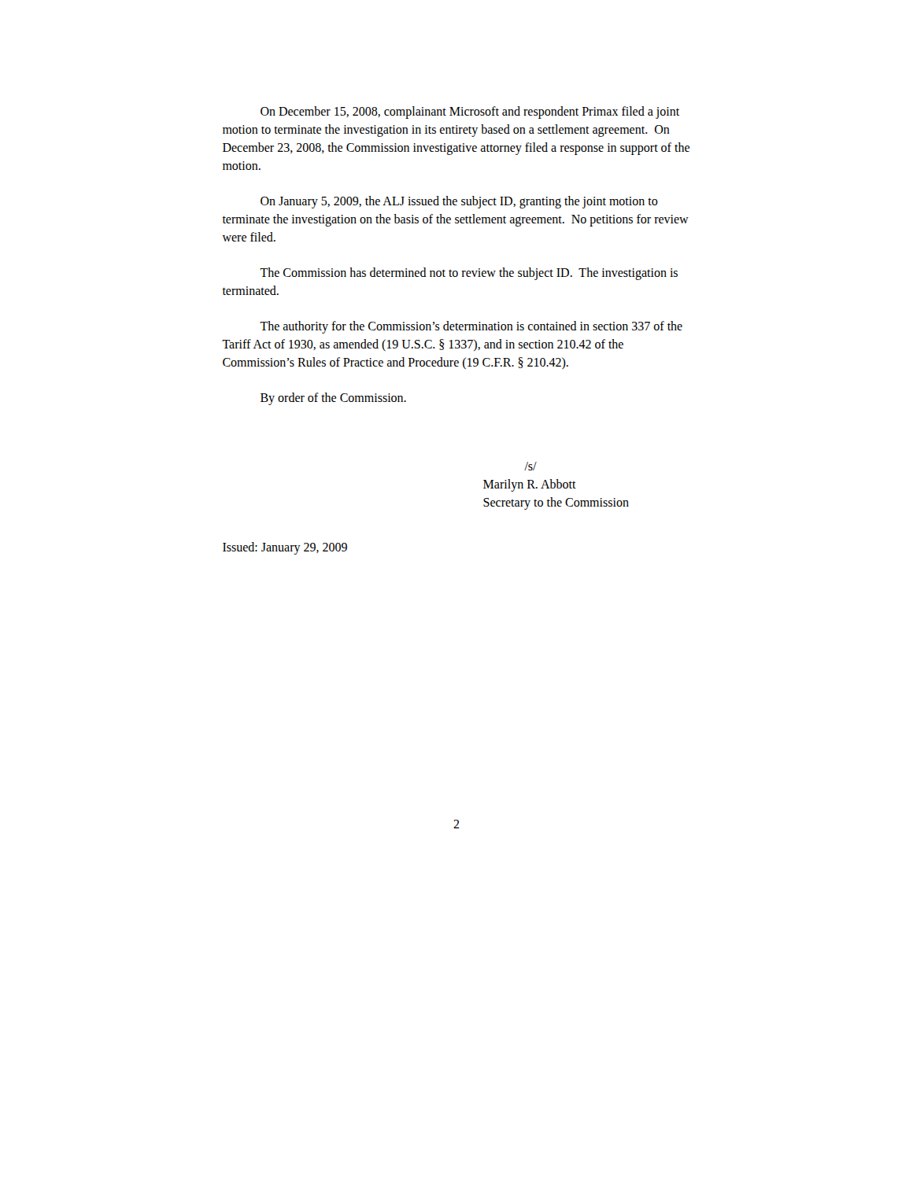On December 15, 2008, complainant Microsoft and respondent Primax filed a joint motion to terminate the investigation in its entirety based on a settlement agreement. On December 23, 2008, the Commission investigative attorney filed a response in support of the motion.
On January 5, 2009, the ALJ issued the subject ID, granting the joint motion to terminate the investigation on the basis of the settlement agreement. No petitions for review were filed.
The Commission has determined not to review the subject ID. The investigation is terminated.
The authority for the Commission’s determination is contained in section 337 of the Tariff Act of 1930, as amended (19 U.S.C. § 1337), and in section 210.42 of the Commission’s Rules of Practice and Procedure (19 C.F.R. § 210.42).
By order of the Commission.
/s/
Marilyn R. Abbott
Secretary to the Commission
Issued: January 29, 2009
2